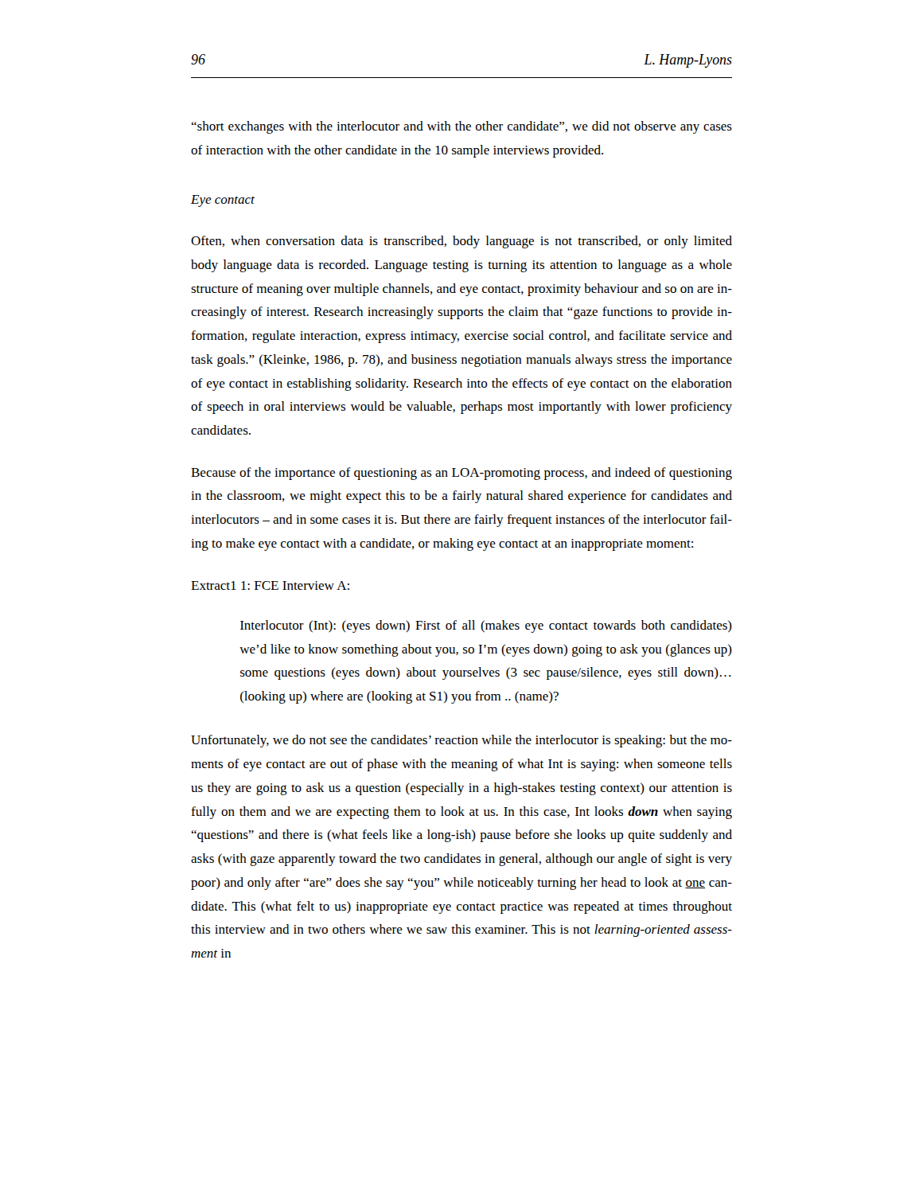96 L. Hamp-Lyons
“short exchanges with the interlocutor and with the other candidate”, we did not observe any cases of interaction with the other candidate in the 10 sample interviews provided.
Eye contact
Often, when conversation data is transcribed, body language is not transcribed, or only limited body language data is recorded. Language testing is turning its attention to language as a whole structure of meaning over multiple channels, and eye contact, proximity behaviour and so on are increasingly of interest. Research increasingly supports the claim that “gaze functions to provide information, regulate interaction, express intimacy, exercise social control, and facilitate service and task goals.” (Kleinke, 1986, p. 78), and business negotiation manuals always stress the importance of eye contact in establishing solidarity. Research into the effects of eye contact on the elaboration of speech in oral interviews would be valuable, perhaps most importantly with lower proficiency candidates.
Because of the importance of questioning as an LOA-promoting process, and indeed of questioning in the classroom, we might expect this to be a fairly natural shared experience for candidates and interlocutors – and in some cases it is. But there are fairly frequent instances of the interlocutor failing to make eye contact with a candidate, or making eye contact at an inappropriate moment:
Extract1 1: FCE Interview A:
Interlocutor (Int): (eyes down) First of all (makes eye contact towards both candidates) we’d like to know something about you, so I’m (eyes down) going to ask you (glances up) some questions (eyes down) about yourselves (3 sec pause/silence, eyes still down)… (looking up) where are (looking at S1) you from .. (name)?
Unfortunately, we do not see the candidates’ reaction while the interlocutor is speaking: but the moments of eye contact are out of phase with the meaning of what Int is saying: when someone tells us they are going to ask us a question (especially in a high-stakes testing context) our attention is fully on them and we are expecting them to look at us. In this case, Int looks down when saying “questions” and there is (what feels like a long-ish) pause before she looks up quite suddenly and asks (with gaze apparently toward the two candidates in general, although our angle of sight is very poor) and only after “are” does she say “you” while noticeably turning her head to look at one candidate. This (what felt to us) inappropriate eye contact practice was repeated at times throughout this interview and in two others where we saw this examiner. This is not learning-oriented assessment in